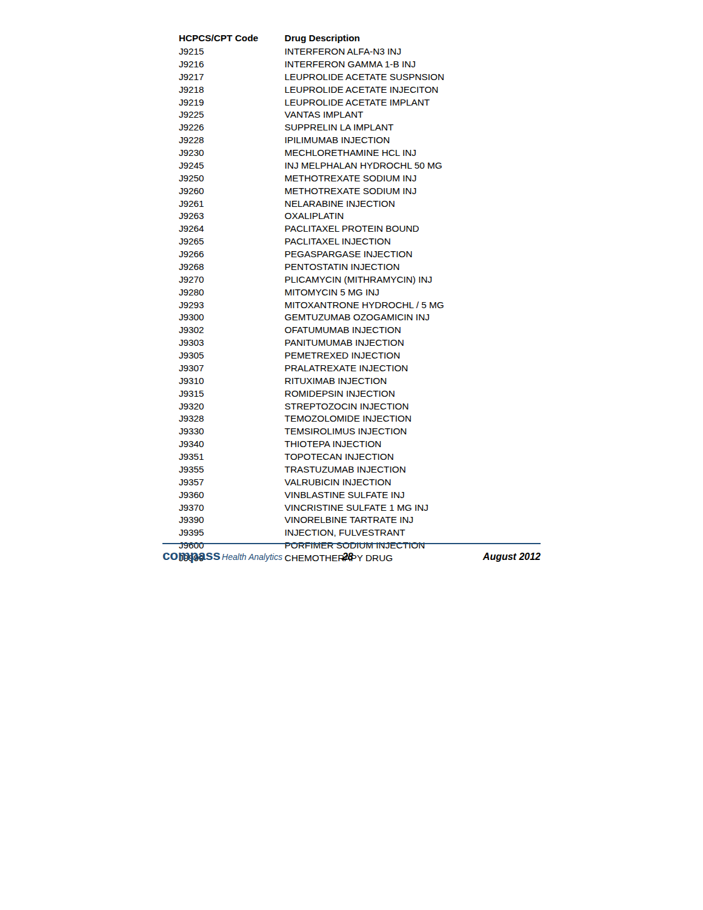| HCPCS/CPT Code | Drug Description |
| --- | --- |
| J9215 | INTERFERON ALFA-N3 INJ |
| J9216 | INTERFERON GAMMA 1-B INJ |
| J9217 | LEUPROLIDE ACETATE SUSPNSION |
| J9218 | LEUPROLIDE ACETATE INJECITON |
| J9219 | LEUPROLIDE ACETATE IMPLANT |
| J9225 | VANTAS IMPLANT |
| J9226 | SUPPRELIN LA IMPLANT |
| J9228 | IPILIMUMAB INJECTION |
| J9230 | MECHLORETHAMINE HCL INJ |
| J9245 | INJ MELPHALAN HYDROCHL 50 MG |
| J9250 | METHOTREXATE SODIUM INJ |
| J9260 | METHOTREXATE SODIUM INJ |
| J9261 | NELARABINE INJECTION |
| J9263 | OXALIPLATIN |
| J9264 | PACLITAXEL PROTEIN BOUND |
| J9265 | PACLITAXEL INJECTION |
| J9266 | PEGASPARGASE INJECTION |
| J9268 | PENTOSTATIN INJECTION |
| J9270 | PLICAMYCIN (MITHRAMYCIN) INJ |
| J9280 | MITOMYCIN 5 MG INJ |
| J9293 | MITOXANTRONE HYDROCHL / 5 MG |
| J9300 | GEMTUZUMAB OZOGAMICIN INJ |
| J9302 | OFATUMUMAB INJECTION |
| J9303 | PANITUMUMAB INJECTION |
| J9305 | PEMETREXED INJECTION |
| J9307 | PRALATREXATE INJECTION |
| J9310 | RITUXIMAB INJECTION |
| J9315 | ROMIDEPSIN INJECTION |
| J9320 | STREPTOZOCIN INJECTION |
| J9328 | TEMOZOLOMIDE INJECTION |
| J9330 | TEMSIROLIMUS INJECTION |
| J9340 | THIOTEPA INJECTION |
| J9351 | TOPOTECAN INJECTION |
| J9355 | TRASTUZUMAB INJECTION |
| J9357 | VALRUBICIN INJECTION |
| J9360 | VINBLASTINE SULFATE INJ |
| J9370 | VINCRISTINE SULFATE 1 MG INJ |
| J9390 | VINORELBINE TARTRATE INJ |
| J9395 | INJECTION, FULVESTRANT |
| J9600 | PORFIMER SODIUM INJECTION |
| J9999 | CHEMOTHERAPY DRUG |
compass Health Analytics
28
August 2012